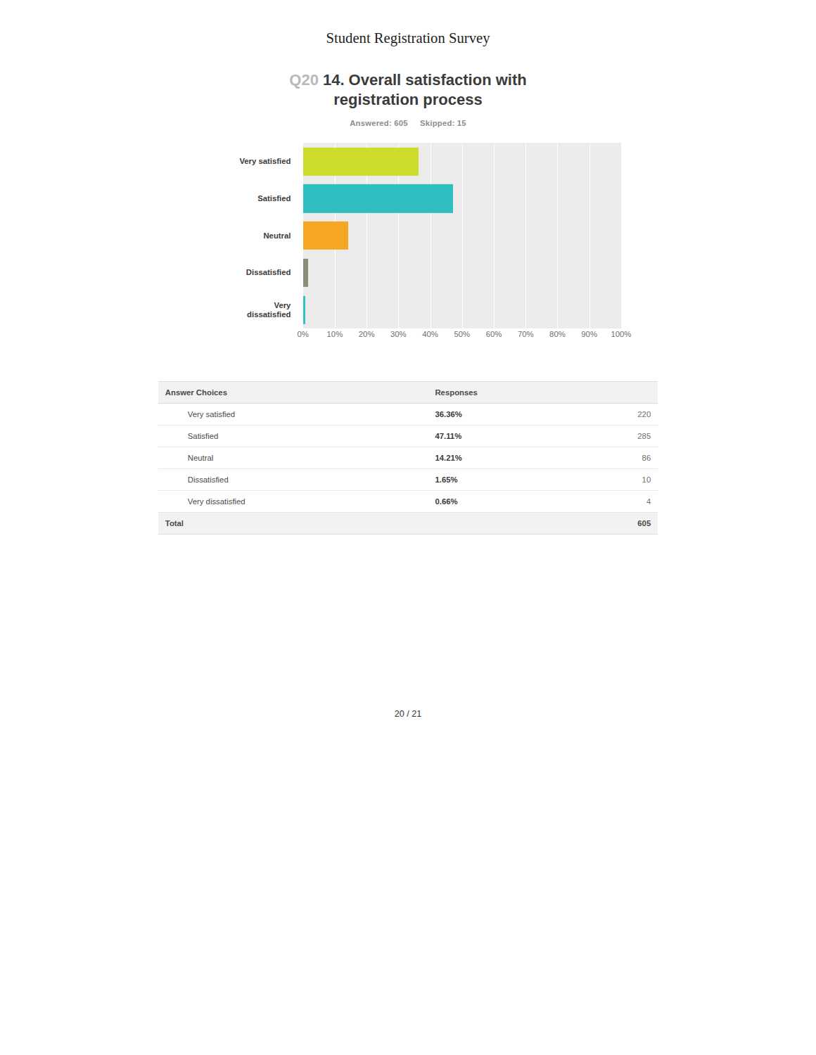Student Registration Survey
Q2014. Overall satisfaction with
registration process
Answered: 605 Skipped: 15
Very satisfied
Satisfied
Neutral
Dissatisfied
Very
dissatisfied
0% 10% 20% 30% 40% 50% 60% 70% 80% 90% 100%
| Answer Choices | Responses | |
| --- | --- | --- |
| Very satisfied | 36.36% | 220 |
| Satisfied | 47.11% | 285 |
| Neutral | 14.21% | 86 |
| Dissatisfied | 1.65% | 10 |
| Very dissatisfied | 0.66% | 4 |
| Total | | 605 |
20 / 21